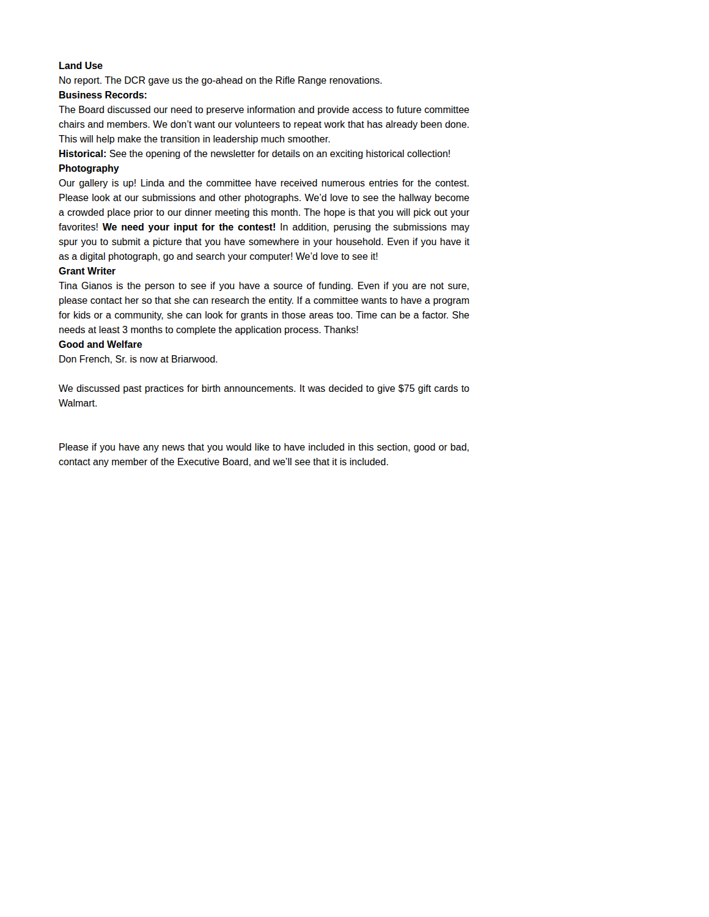Land Use
No report. The DCR gave us the go-ahead on the Rifle Range renovations.
Business Records:
The Board discussed our need to preserve information and provide access to future committee chairs and members. We don’t want our volunteers to repeat work that has already been done. This will help make the transition in leadership much smoother.
Historical: See the opening of the newsletter for details on an exciting historical collection!
Photography
Our gallery is up! Linda and the committee have received numerous entries for the contest. Please look at our submissions and other photographs. We’d love to see the hallway become a crowded place prior to our dinner meeting this month. The hope is that you will pick out your favorites! We need your input for the contest! In addition, perusing the submissions may spur you to submit a picture that you have somewhere in your household. Even if you have it as a digital photograph, go and search your computer! We’d love to see it!
Grant Writer
Tina Gianos is the person to see if you have a source of funding. Even if you are not sure, please contact her so that she can research the entity. If a committee wants to have a program for kids or a community, she can look for grants in those areas too. Time can be a factor. She needs at least 3 months to complete the application process. Thanks!
Good and Welfare
Don French, Sr. is now at Briarwood.
We discussed past practices for birth announcements. It was decided to give $75 gift cards to Walmart.
Please if you have any news that you would like to have included in this section, good or bad, contact any member of the Executive Board, and we’ll see that it is included.